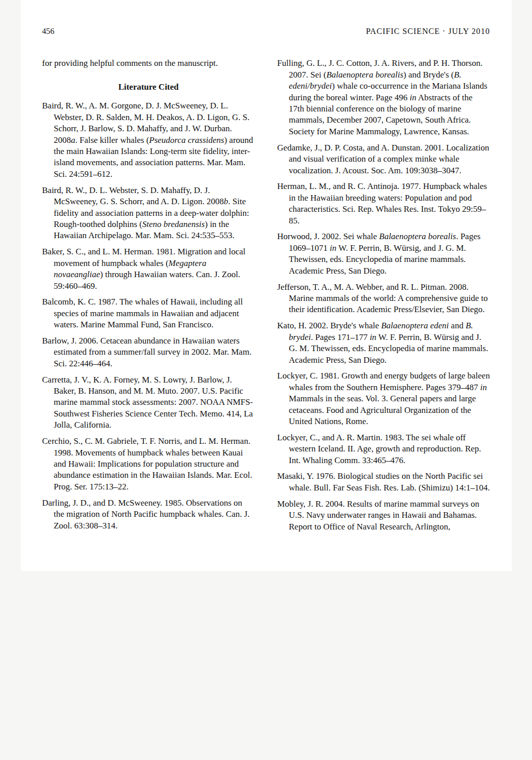456 Pacific Science · July 2010
for providing helpful comments on the manuscript.
Literature Cited
Baird, R. W., A. M. Gorgone, D. J. McSweeney, D. L. Webster, D. R. Salden, M. H. Deakos, A. D. Ligon, G. S. Schorr, J. Barlow, S. D. Mahaffy, and J. W. Durban. 2008a. False killer whales (Pseudorca crassidens) around the main Hawaiian Islands: Long-term site fidelity, inter-island movements, and association patterns. Mar. Mam. Sci. 24:591–612.
Baird, R. W., D. L. Webster, S. D. Mahaffy, D. J. McSweeney, G. S. Schorr, and A. D. Ligon. 2008b. Site fidelity and association patterns in a deep-water dolphin: Rough-toothed dolphins (Steno bredanensis) in the Hawaiian Archipelago. Mar. Mam. Sci. 24:535–553.
Baker, S. C., and L. M. Herman. 1981. Migration and local movement of humpback whales (Megaptera novaeangliae) through Hawaiian waters. Can. J. Zool. 59:460–469.
Balcomb, K. C. 1987. The whales of Hawaii, including all species of marine mammals in Hawaiian and adjacent waters. Marine Mammal Fund, San Francisco.
Barlow, J. 2006. Cetacean abundance in Hawaiian waters estimated from a summer/fall survey in 2002. Mar. Mam. Sci. 22:446–464.
Carretta, J. V., K. A. Forney, M. S. Lowry, J. Barlow, J. Baker, B. Hanson, and M. M. Muto. 2007. U.S. Pacific marine mammal stock assessments: 2007. NOAA NMFS-Southwest Fisheries Science Center Tech. Memo. 414, La Jolla, California.
Cerchio, S., C. M. Gabriele, T. F. Norris, and L. M. Herman. 1998. Movements of humpback whales between Kauai and Hawaii: Implications for population structure and abundance estimation in the Hawaiian Islands. Mar. Ecol. Prog. Ser. 175:13–22.
Darling, J. D., and D. McSweeney. 1985. Observations on the migration of North Pacific humpback whales. Can. J. Zool. 63:308–314.
Fulling, G. L., J. C. Cotton, J. A. Rivers, and P. H. Thorson. 2007. Sei (Balaenoptera borealis) and Bryde's (B. edeni/brydei) whale co-occurrence in the Mariana Islands during the boreal winter. Page 496 in Abstracts of the 17th biennial conference on the biology of marine mammals, December 2007, Capetown, South Africa. Society for Marine Mammalogy, Lawrence, Kansas.
Gedamke, J., D. P. Costa, and A. Dunstan. 2001. Localization and visual verification of a complex minke whale vocalization. J. Acoust. Soc. Am. 109:3038–3047.
Herman, L. M., and R. C. Antinoja. 1977. Humpback whales in the Hawaiian breeding waters: Population and pod characteristics. Sci. Rep. Whales Res. Inst. Tokyo 29:59–85.
Horwood, J. 2002. Sei whale Balaenoptera borealis. Pages 1069–1071 in W. F. Perrin, B. Würsig, and J. G. M. Thewissen, eds. Encyclopedia of marine mammals. Academic Press, San Diego.
Jefferson, T. A., M. A. Webber, and R. L. Pitman. 2008. Marine mammals of the world: A comprehensive guide to their identification. Academic Press/Elsevier, San Diego.
Kato, H. 2002. Bryde's whale Balaenoptera edeni and B. brydei. Pages 171–177 in W. F. Perrin, B. Würsig and J. G. M. Thewissen, eds. Encyclopedia of marine mammals. Academic Press, San Diego.
Lockyer, C. 1981. Growth and energy budgets of large baleen whales from the Southern Hemisphere. Pages 379–487 in Mammals in the seas. Vol. 3. General papers and large cetaceans. Food and Agricultural Organization of the United Nations, Rome.
Lockyer, C., and A. R. Martin. 1983. The sei whale off western Iceland. II. Age, growth and reproduction. Rep. Int. Whaling Comm. 33:465–476.
Masaki, Y. 1976. Biological studies on the North Pacific sei whale. Bull. Far Seas Fish. Res. Lab. (Shimizu) 14:1–104.
Mobley, J. R. 2004. Results of marine mammal surveys on U.S. Navy underwater ranges in Hawaii and Bahamas. Report to Office of Naval Research, Arlington,